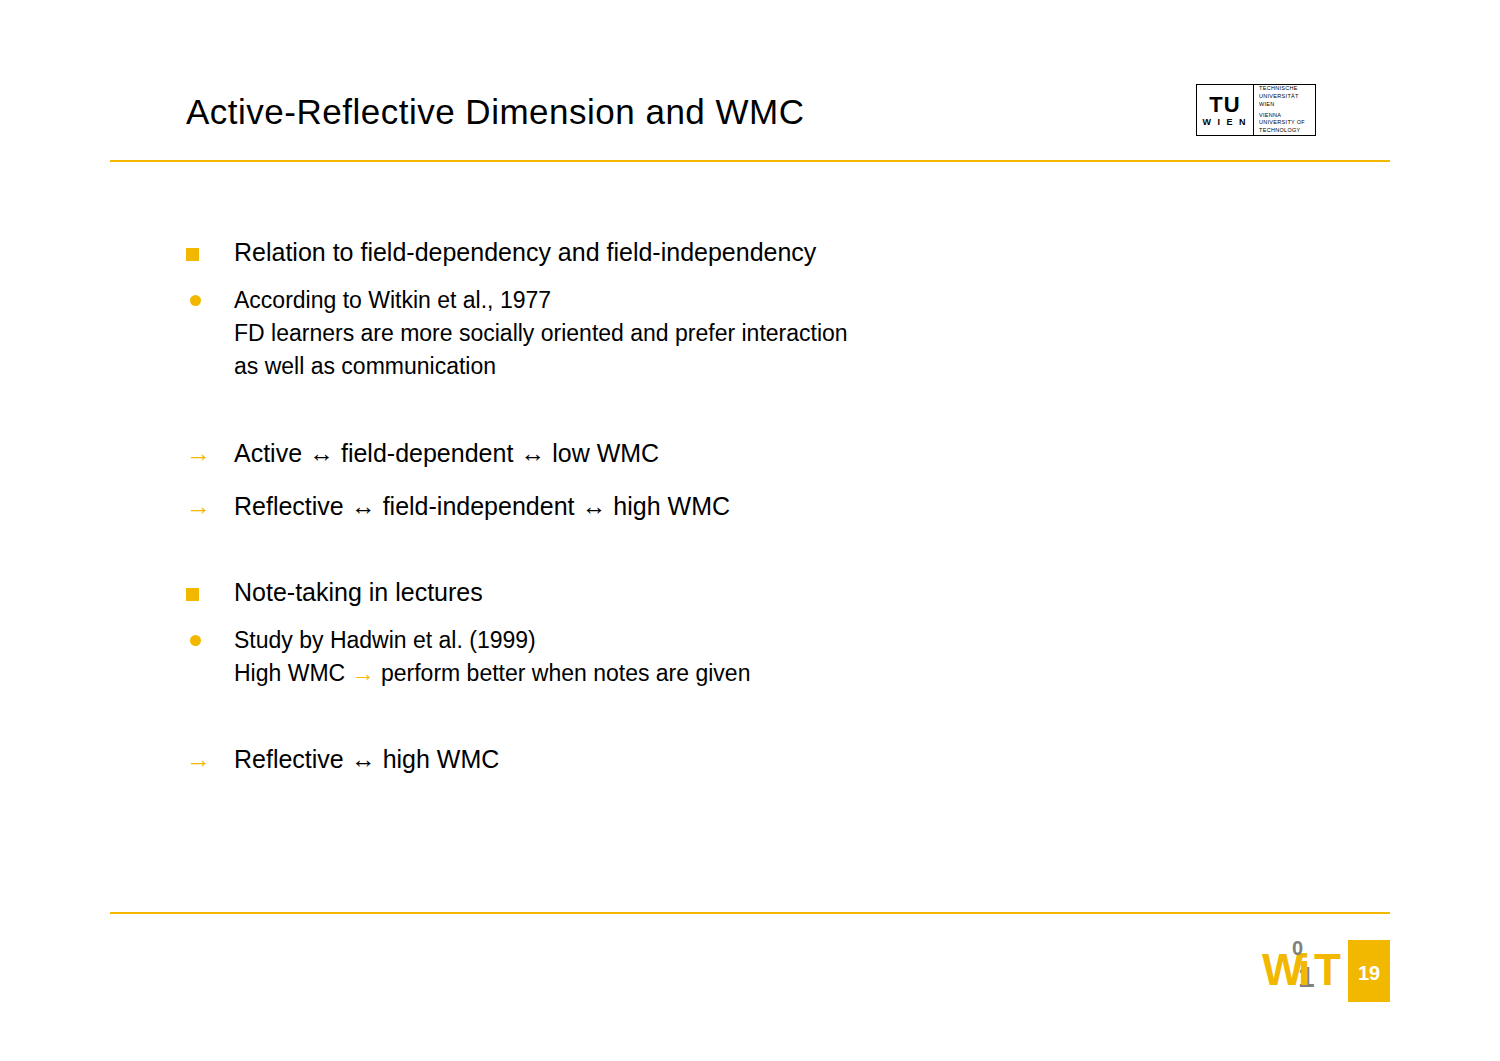TU
W I E N
TECHNISCHE
UNIVERSITÄT
WIEN
VIENNA
UNIVERSITY OF
TECHNOLOGY
Active-Reflective Dimension and WMC
Relation to field-dependency and field-independency
According to Witkin et al., 1977
FD learners are more socially oriented and prefer interaction
as well as communication
Active ↔ field-dependent ↔ low WMC
Reflective ↔ field-independent ↔ high WMC
Note-taking in lectures
Study by Hadwin et al. (1999)
High WMC → perform better when notes are given
Reflective ↔ high WMC
W 0 1 i T
19